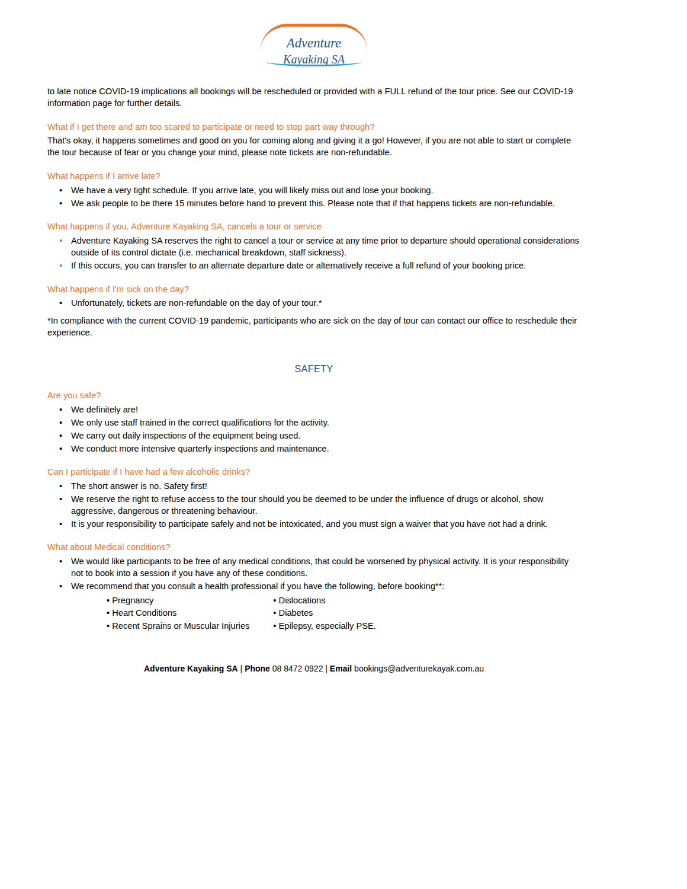AdventureKayaking SA
to late notice COVID-19 implications all bookings will be rescheduled or provided with a FULL refund of the tour price. See our COVID-19 information page for further details.
What if I get there and am too scared to participate or need to stop part way through?
That's okay, it happens sometimes and good on you for coming along and giving it a go! However, if you are not able to start or complete the tour because of fear or you change your mind, please note tickets are non-refundable.
What happens if I arrive late?
We have a very tight schedule. If you arrive late, you will likely miss out and lose your booking.
We ask people to be there 15 minutes before hand to prevent this. Please note that if that happens tickets are non-refundable.
What happens if you, Adventure Kayaking SA, cancels a tour or service
Adventure Kayaking SA reserves the right to cancel a tour or service at any time prior to departure should operational considerations outside of its control dictate (i.e. mechanical breakdown, staff sickness).
If this occurs, you can transfer to an alternate departure date or alternatively receive a full refund of your booking price.
What happens if I'm sick on the day?
Unfortunately, tickets are non-refundable on the day of your tour.*
*In compliance with the current COVID-19 pandemic, participants who are sick on the day of tour can contact our office to reschedule their experience.
SAFETY
Are you safe?
We definitely are!
We only use staff trained in the correct qualifications for the activity.
We carry out daily inspections of the equipment being used.
We conduct more intensive quarterly inspections and maintenance.
Can I participate if I have had a few alcoholic drinks?
The short answer is no. Safety first!
We reserve the right to refuse access to the tour should you be deemed to be under the influence of drugs or alcohol, show aggressive, dangerous or threatening behaviour.
It is your responsibility to participate safely and not be intoxicated, and you must sign a waiver that you have not had a drink.
What about Medical conditions?
We would like participants to be free of any medical conditions, that could be worsened by physical activity. It is your responsibility not to book into a session if you have any of these conditions.
We recommend that you consult a health professional if you have the following, before booking**:
| • Pregnancy | • Dislocations |
| • Heart Conditions | • Diabetes |
| • Recent Sprains or Muscular Injuries | • Epilepsy, especially PSE. |
Adventure Kayaking SA | Phone 08 8472 0922 | Email bookings@adventurekayak.com.au